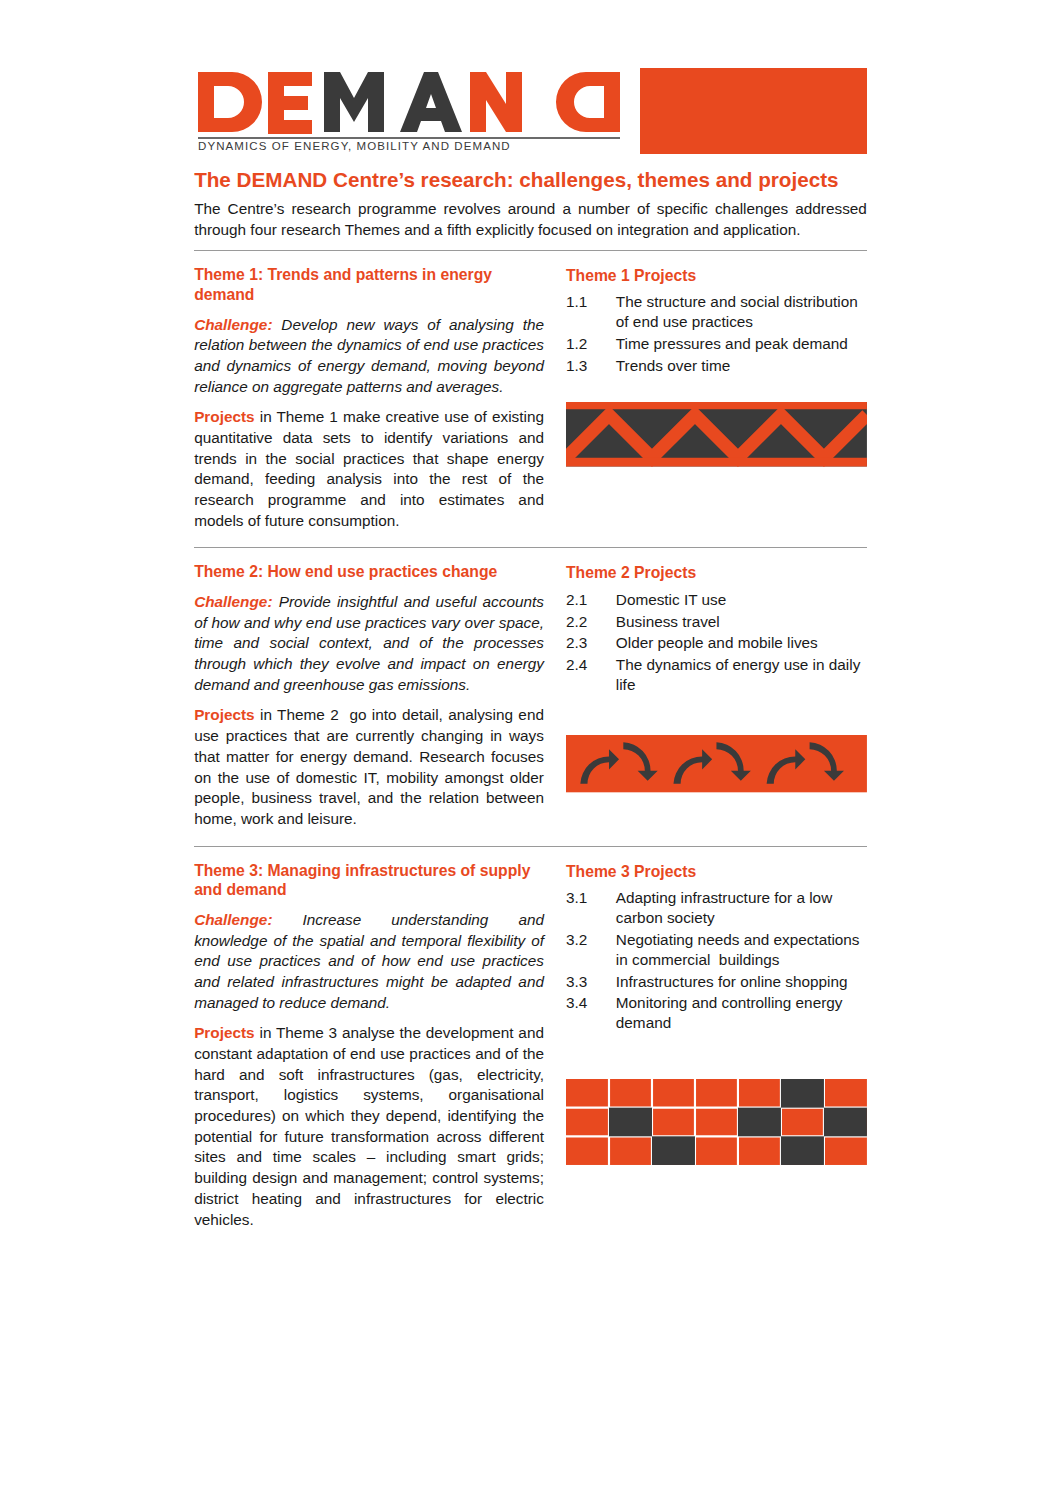DYNAMICS OF ENERGY, MOBILITY AND DEMAND
The DEMAND Centre’s research: challenges, themes and projects
The Centre’s research programme revolves around a number of specific challenges addressed through four research Themes and a fifth explicitly focused on integration and application.
Theme 1: Trends and patterns in energy demand
Challenge: Develop new ways of analysing the relation between the dynamics of end use practices and dynamics of energy demand, moving beyond reliance on aggregate patterns and averages.
Projects in Theme 1 make creative use of existing quantitative data sets to identify variations and trends in the social practices that shape energy demand, feeding analysis into the rest of the research programme and into estimates and models of future consumption.
Theme 1 Projects
1.1 The structure and social distribution of end use practices
1.2 Time pressures and peak demand
1.3 Trends over time
Theme 2: How end use practices change
Challenge: Provide insightful and useful accounts of how and why end use practices vary over space, time and social context, and of the processes through which they evolve and impact on energy demand and greenhouse gas emissions.
Projects in Theme 2 go into detail, analysing end use practices that are currently changing in ways that matter for energy demand. Research focuses on the use of domestic IT, mobility amongst older people, business travel, and the relation between home, work and leisure.
Theme 2 Projects
2.1 Domestic IT use
2.2 Business travel
2.3 Older people and mobile lives
2.4 The dynamics of energy use in daily life
Theme 3: Managing infrastructures of supply and demand
Challenge: Increase understanding and knowledge of the spatial and temporal flexibility of end use practices and of how end use practices and related infrastructures might be adapted and managed to reduce demand.
Projects in Theme 3 analyse the development and constant adaptation of end use practices and of the hard and soft infrastructures (gas, electricity, transport, logistics systems, organisational procedures) on which they depend, identifying the potential for future transformation across different sites and time scales – including smart grids; building design and management; control systems; district heating and infrastructures for electric vehicles.
Theme 3 Projects
3.1 Adapting infrastructure for a low carbon society
3.2 Negotiating needs and expectations in commercial buildings
3.3 Infrastructures for online shopping
3.4 Monitoring and controlling energy demand